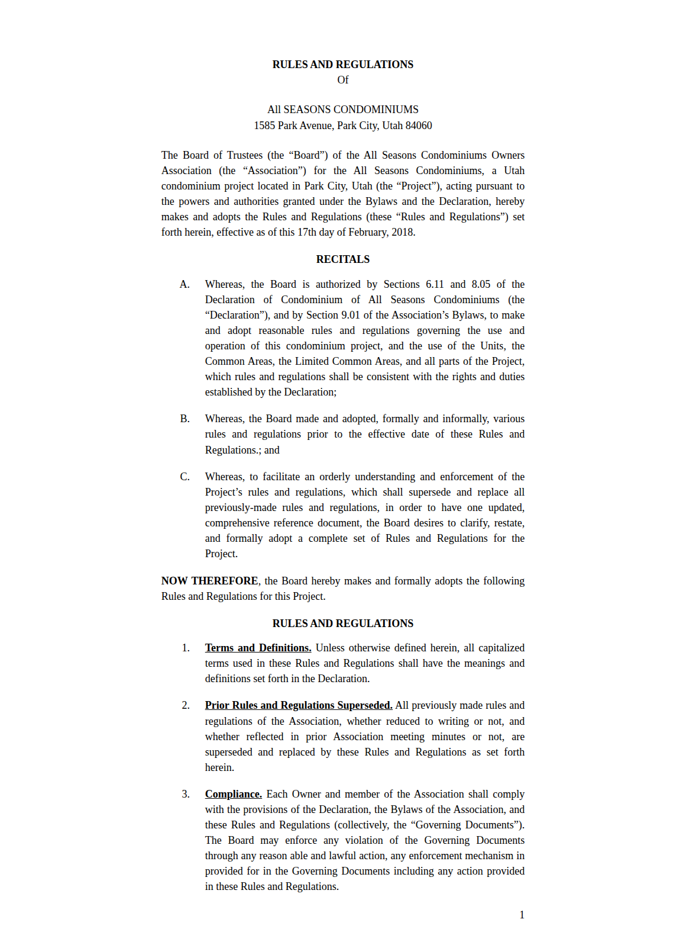RULES AND REGULATIONS
Of
All SEASONS CONDOMINIUMS
1585 Park Avenue, Park City, Utah 84060
The Board of Trustees (the “Board”) of the All Seasons Condominiums Owners Association (the “Association”) for the All Seasons Condominiums, a Utah condominium project located in Park City, Utah (the “Project”), acting pursuant to the powers and authorities granted under the Bylaws and the Declaration, hereby makes and adopts the Rules and Regulations (these “Rules and Regulations”) set forth herein, effective as of this 17th day of February, 2018.
RECITALS
Whereas, the Board is authorized by Sections 6.11 and 8.05 of the Declaration of Condominium of All Seasons Condominiums (the “Declaration”), and by Section 9.01 of the Association’s Bylaws, to make and adopt reasonable rules and regulations governing the use and operation of this condominium project, and the use of the Units, the Common Areas, the Limited Common Areas, and all parts of the Project, which rules and regulations shall be consistent with the rights and duties established by the Declaration;
Whereas, the Board made and adopted, formally and informally, various rules and regulations prior to the effective date of these Rules and Regulations.; and
Whereas, to facilitate an orderly understanding and enforcement of the Project’s rules and regulations, which shall supersede and replace all previously-made rules and regulations, in order to have one updated, comprehensive reference document, the Board desires to clarify, restate, and formally adopt a complete set of Rules and Regulations for the Project.
NOW THEREFORE, the Board hereby makes and formally adopts the following Rules and Regulations for this Project.
RULES AND REGULATIONS
Terms and Definitions. Unless otherwise defined herein, all capitalized terms used in these Rules and Regulations shall have the meanings and definitions set forth in the Declaration.
Prior Rules and Regulations Superseded. All previously made rules and regulations of the Association, whether reduced to writing or not, and whether reflected in prior Association meeting minutes or not, are superseded and replaced by these Rules and Regulations as set forth herein.
Compliance. Each Owner and member of the Association shall comply with the provisions of the Declaration, the Bylaws of the Association, and these Rules and Regulations (collectively, the “Governing Documents”). The Board may enforce any violation of the Governing Documents through any reason able and lawful action, any enforcement mechanism in provided for in the Governing Documents including any action provided in these Rules and Regulations.
1